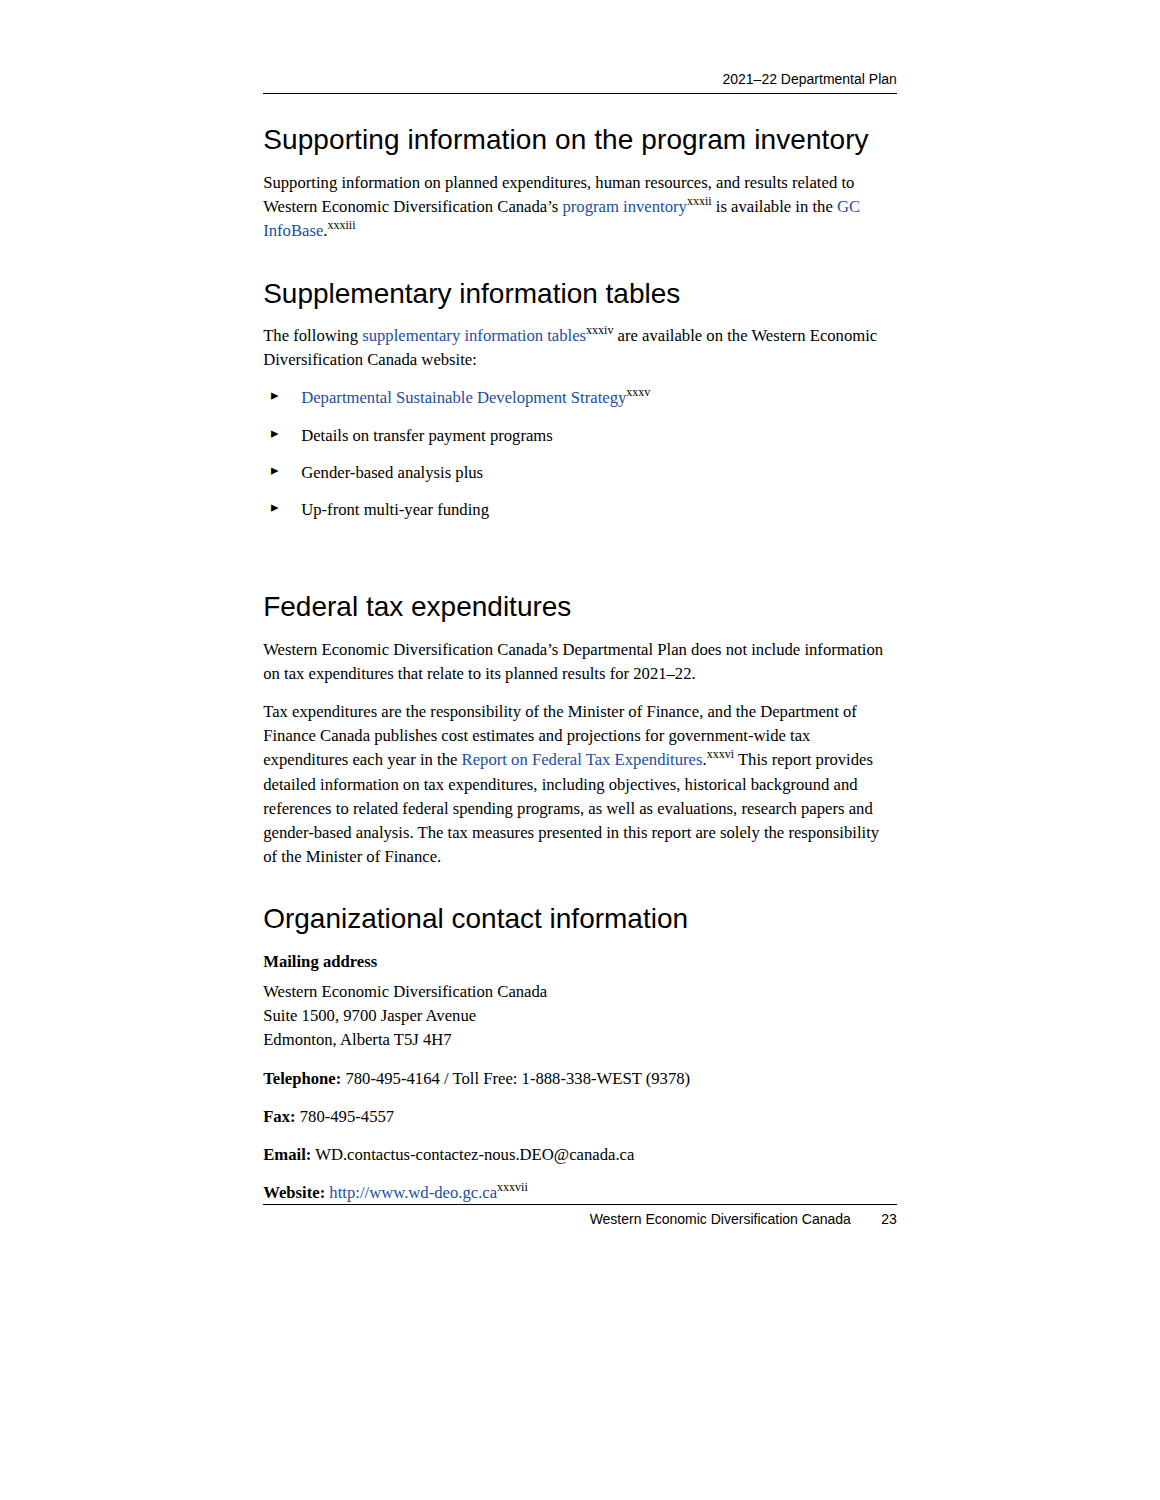2021–22 Departmental Plan
Supporting information on the program inventory
Supporting information on planned expenditures, human resources, and results related to Western Economic Diversification Canada’s program inventoryxxxii is available in the GC InfoBase.xxxiii
Supplementary information tables
The following supplementary information tablesxxxiv are available on the Western Economic Diversification Canada website:
Departmental Sustainable Development Strategyxxxv
Details on transfer payment programs
Gender-based analysis plus
Up-front multi-year funding
Federal tax expenditures
Western Economic Diversification Canada’s Departmental Plan does not include information on tax expenditures that relate to its planned results for 2021–22.
Tax expenditures are the responsibility of the Minister of Finance, and the Department of Finance Canada publishes cost estimates and projections for government-wide tax expenditures each year in the Report on Federal Tax Expenditures.xxxvi This report provides detailed information on tax expenditures, including objectives, historical background and references to related federal spending programs, as well as evaluations, research papers and gender-based analysis. The tax measures presented in this report are solely the responsibility of the Minister of Finance.
Organizational contact information
Mailing address
Western Economic Diversification Canada
Suite 1500, 9700 Jasper Avenue
Edmonton, Alberta T5J 4H7
Telephone: 780-495-4164 / Toll Free: 1-888-338-WEST (9378)
Fax: 780-495-4557
Email: WD.contactus-contactez-nous.DEO@canada.ca
Website: http://www.wd-deo.gc.caxxxvii
Western Economic Diversification Canada 23